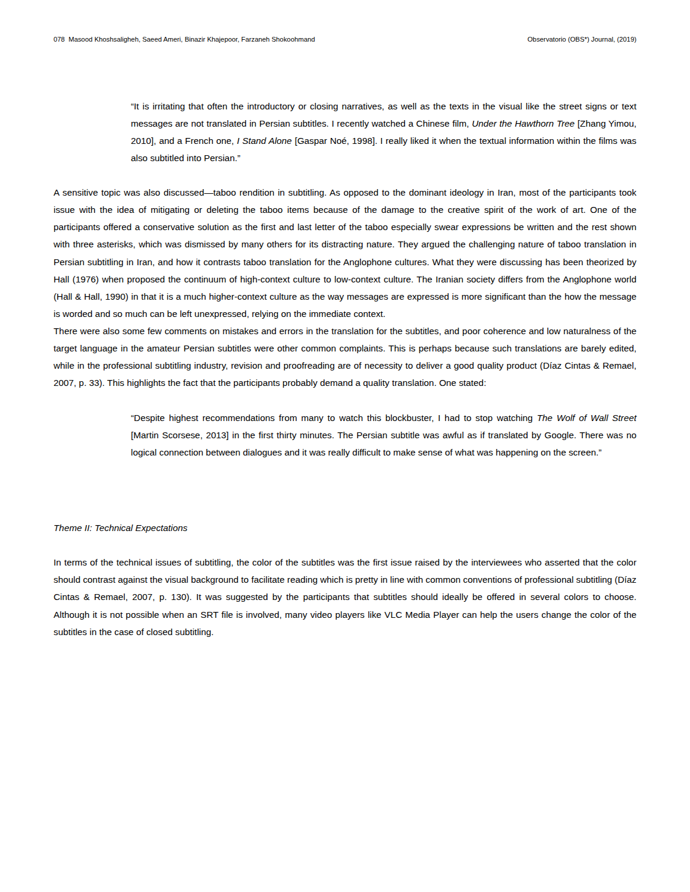078 Masood Khoshsaligheh, Saeed Ameri, Binazir Khajepoor, Farzaneh Shokoohmand
Observatorio (OBS*) Journal, (2019)
“It is irritating that often the introductory or closing narratives, as well as the texts in the visual like the street signs or text messages are not translated in Persian subtitles. I recently watched a Chinese film, Under the Hawthorn Tree [Zhang Yimou, 2010], and a French one, I Stand Alone [Gaspar Noé, 1998]. I really liked it when the textual information within the films was also subtitled into Persian.”
A sensitive topic was also discussed—taboo rendition in subtitling. As opposed to the dominant ideology in Iran, most of the participants took issue with the idea of mitigating or deleting the taboo items because of the damage to the creative spirit of the work of art. One of the participants offered a conservative solution as the first and last letter of the taboo especially swear expressions be written and the rest shown with three asterisks, which was dismissed by many others for its distracting nature. They argued the challenging nature of taboo translation in Persian subtitling in Iran, and how it contrasts taboo translation for the Anglophone cultures. What they were discussing has been theorized by Hall (1976) when proposed the continuum of high-context culture to low-context culture. The Iranian society differs from the Anglophone world (Hall & Hall, 1990) in that it is a much higher-context culture as the way messages are expressed is more significant than the how the message is worded and so much can be left unexpressed, relying on the immediate context.
There were also some few comments on mistakes and errors in the translation for the subtitles, and poor coherence and low naturalness of the target language in the amateur Persian subtitles were other common complaints. This is perhaps because such translations are barely edited, while in the professional subtitling industry, revision and proofreading are of necessity to deliver a good quality product (Díaz Cintas & Remael, 2007, p. 33). This highlights the fact that the participants probably demand a quality translation. One stated:
“Despite highest recommendations from many to watch this blockbuster, I had to stop watching The Wolf of Wall Street [Martin Scorsese, 2013] in the first thirty minutes. The Persian subtitle was awful as if translated by Google. There was no logical connection between dialogues and it was really difficult to make sense of what was happening on the screen.”
Theme II: Technical Expectations
In terms of the technical issues of subtitling, the color of the subtitles was the first issue raised by the interviewees who asserted that the color should contrast against the visual background to facilitate reading which is pretty in line with common conventions of professional subtitling (Díaz Cintas & Remael, 2007, p. 130). It was suggested by the participants that subtitles should ideally be offered in several colors to choose. Although it is not possible when an SRT file is involved, many video players like VLC Media Player can help the users change the color of the subtitles in the case of closed subtitling.